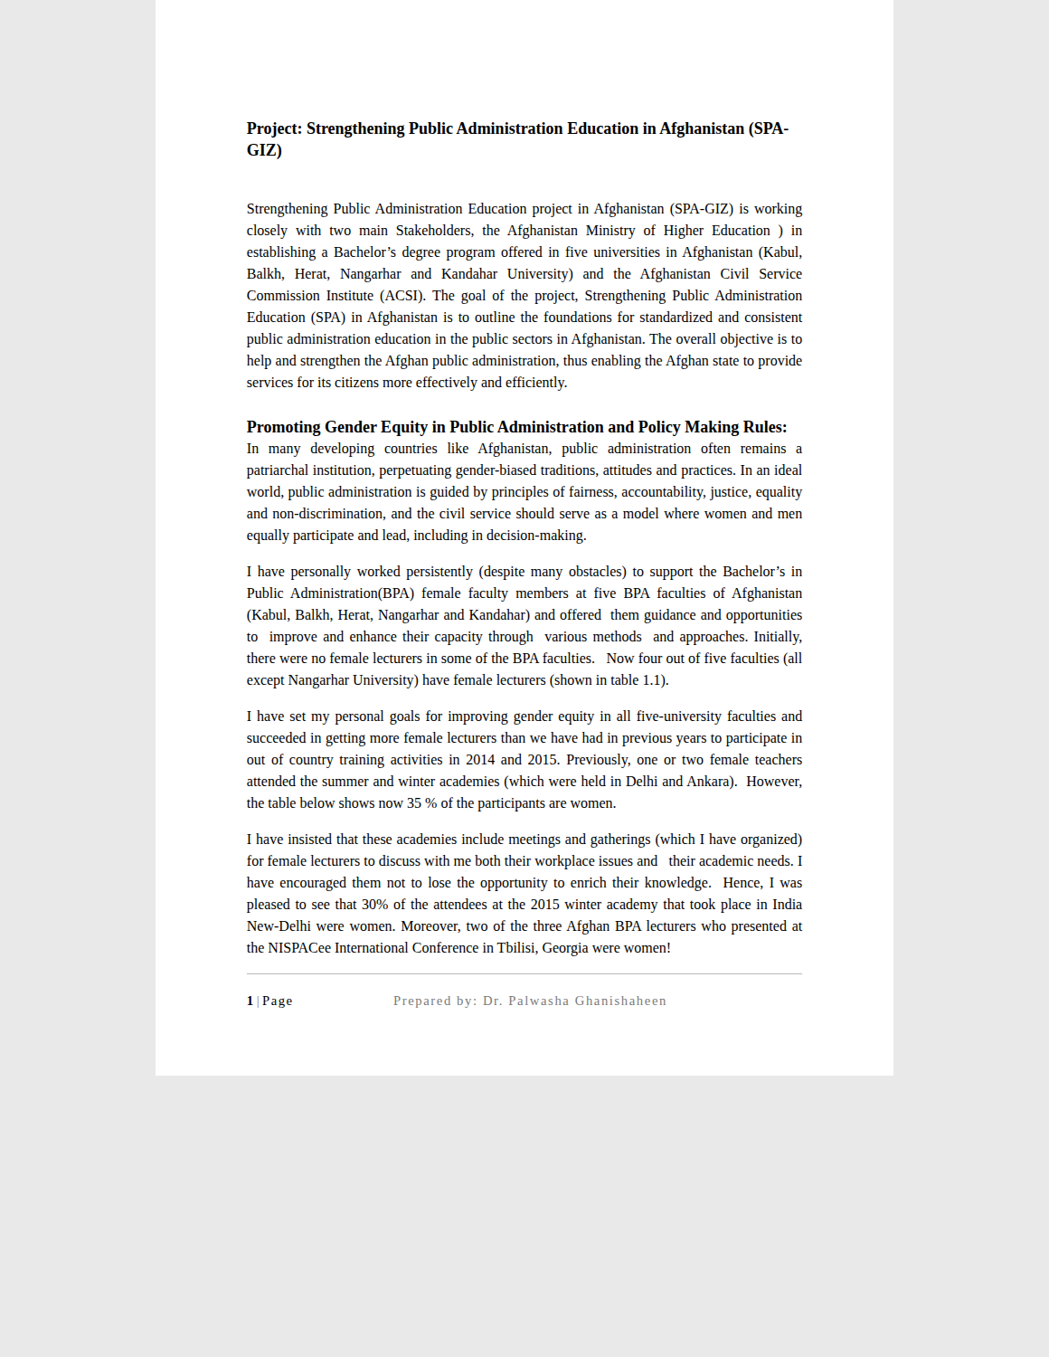Project: Strengthening Public Administration Education in Afghanistan (SPA-GIZ)
Strengthening Public Administration Education project in Afghanistan (SPA-GIZ) is working closely with two main Stakeholders, the Afghanistan Ministry of Higher Education ) in establishing a Bachelor’s degree program offered in five universities in Afghanistan (Kabul, Balkh, Herat, Nangarhar and Kandahar University) and the Afghanistan Civil Service Commission Institute (ACSI). The goal of the project, Strengthening Public Administration Education (SPA) in Afghanistan is to outline the foundations for standardized and consistent public administration education in the public sectors in Afghanistan. The overall objective is to help and strengthen the Afghan public administration, thus enabling the Afghan state to provide services for its citizens more effectively and efficiently.
Promoting Gender Equity in Public Administration and Policy Making Rules:
In many developing countries like Afghanistan, public administration often remains a patriarchal institution, perpetuating gender-biased traditions, attitudes and practices. In an ideal world, public administration is guided by principles of fairness, accountability, justice, equality and non-discrimination, and the civil service should serve as a model where women and men equally participate and lead, including in decision-making.
I have personally worked persistently (despite many obstacles) to support the Bachelor’s in Public Administration(BPA) female faculty members at five BPA faculties of Afghanistan (Kabul, Balkh, Herat, Nangarhar and Kandahar) and offered them guidance and opportunities to improve and enhance their capacity through various methods and approaches. Initially, there were no female lecturers in some of the BPA faculties. Now four out of five faculties (all except Nangarhar University) have female lecturers (shown in table 1.1).
I have set my personal goals for improving gender equity in all five-university faculties and succeeded in getting more female lecturers than we have had in previous years to participate in out of country training activities in 2014 and 2015. Previously, one or two female teachers attended the summer and winter academies (which were held in Delhi and Ankara). However, the table below shows now 35 % of the participants are women.
I have insisted that these academies include meetings and gatherings (which I have organized) for female lecturers to discuss with me both their workplace issues and their academic needs. I have encouraged them not to lose the opportunity to enrich their knowledge. Hence, I was pleased to see that 30% of the attendees at the 2015 winter academy that took place in India New-Delhi were women. Moreover, two of the three Afghan BPA lecturers who presented at the NISPACee International Conference in Tbilisi, Georgia were women!
1|Page Prepared by: Dr. Palwasha Ghanishaheen